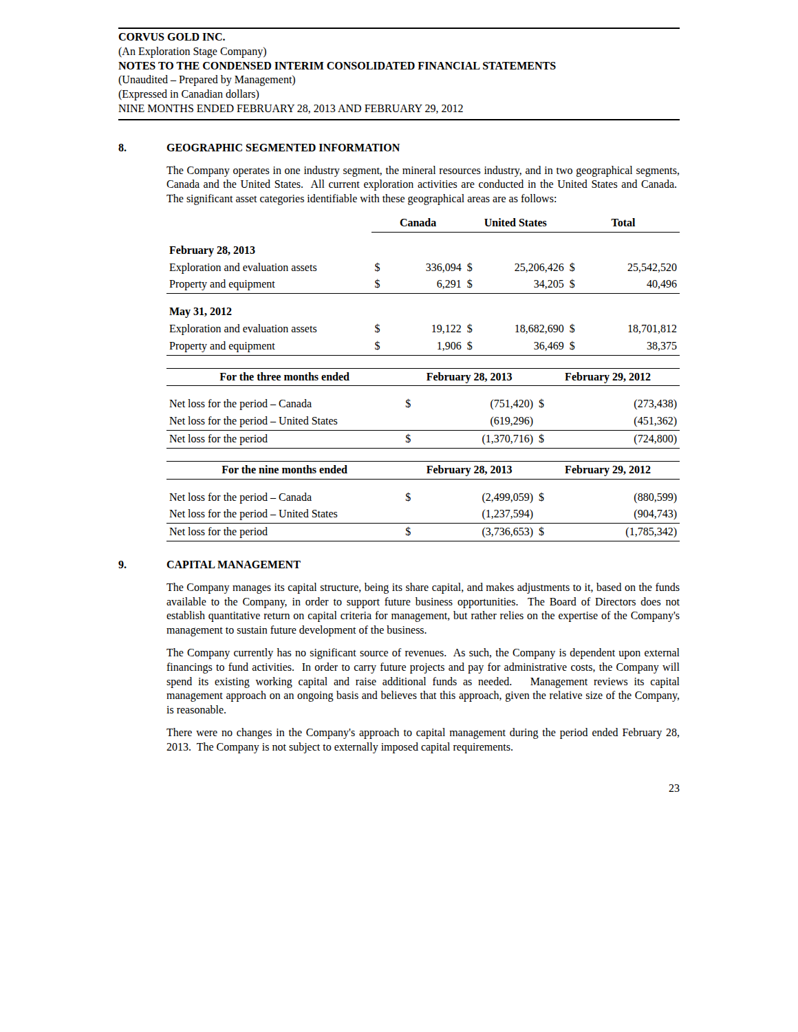Corvus Gold Inc.
(An Exploration Stage Company)
Notes to the Condensed Interim Consolidated Financial Statements
(Unaudited – Prepared by Management)
(Expressed in Canadian dollars)
NINE MONTHS ENDED FEBRUARY 28, 2013 AND FEBRUARY 29, 2012
8.
Geographic Segmented Information
The Company operates in one industry segment, the mineral resources industry, and in two geographical segments, Canada and the United States. All current exploration activities are conducted in the United States and Canada. The significant asset categories identifiable with these geographical areas are as follows:
| | Canada | United States | Total |
| --- | --- | --- | --- |
| February 28, 2013 | |
| Exploration and evaluation assets | $ | 336,094 | $ | 25,206,426 | $ | 25,542,520 |
| Property and equipment | $ | 6,291 | $ | 34,205 | $ | 40,496 |
| May 31, 2012 | |
| Exploration and evaluation assets | $ | 19,122 | $ | 18,682,690 | $ | 18,701,812 |
| Property and equipment | $ | 1,906 | $ | 36,469 | $ | 38,375 |
| For the three months ended | February 28, 2013 | February 29, 2012 |
| --- | --- | --- |
| Net loss for the period – Canada | $ | (751,420) | $ | (273,438) |
| Net loss for the period – United States | | (619,296) | | (451,362) |
| Net loss for the period | $ | (1,370,716) | $ | (724,800) |
| For the nine months ended | February 28, 2013 | February 29, 2012 |
| --- | --- | --- |
| Net loss for the period – Canada | $ | (2,499,059) | $ | (880,599) |
| Net loss for the period – United States | | (1,237,594) | | (904,743) |
| Net loss for the period | $ | (3,736,653) | $ | (1,785,342) |
9.
Capital Management
The Company manages its capital structure, being its share capital, and makes adjustments to it, based on the funds available to the Company, in order to support future business opportunities. The Board of Directors does not establish quantitative return on capital criteria for management, but rather relies on the expertise of the Company's management to sustain future development of the business.
The Company currently has no significant source of revenues. As such, the Company is dependent upon external financings to fund activities. In order to carry future projects and pay for administrative costs, the Company will spend its existing working capital and raise additional funds as needed. Management reviews its capital management approach on an ongoing basis and believes that this approach, given the relative size of the Company, is reasonable.
There were no changes in the Company's approach to capital management during the period ended February 28, 2013. The Company is not subject to externally imposed capital requirements.
23